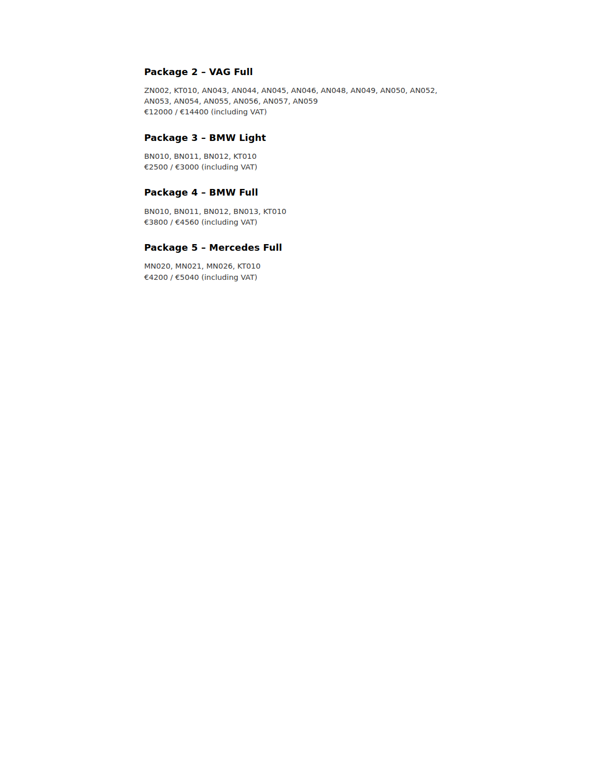Package 2 – VAG Full
ZN002, KT010, AN043, AN044, AN045, AN046, AN048, AN049, AN050, AN052, AN053, AN054, AN055, AN056, AN057, AN059
€12000 / €14400 (including VAT)
Package 3 – BMW Light
BN010, BN011, BN012, KT010
€2500 / €3000 (including VAT)
Package 4 – BMW Full
BN010, BN011, BN012, BN013, KT010
€3800 / €4560 (including VAT)
Package 5 – Mercedes Full
MN020, MN021, MN026, KT010
€4200 / €5040 (including VAT)